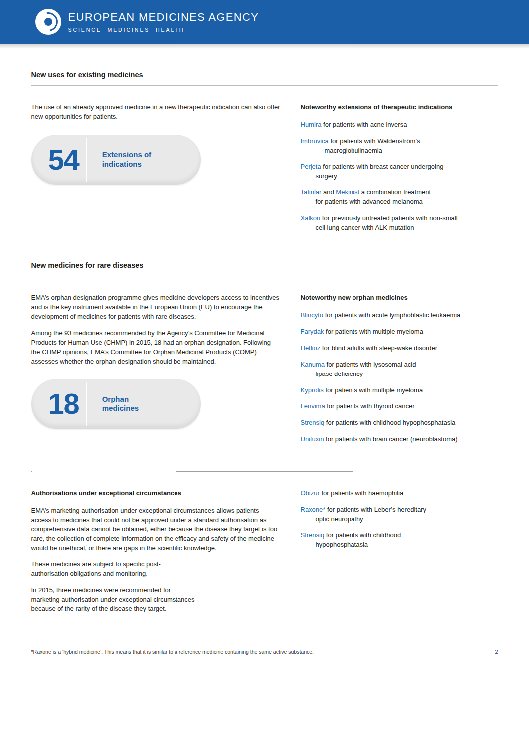EUROPEAN MEDICINES AGENCY
SCIENCE MEDICINES HEALTH
New uses for existing medicines
The use of an already approved medicine in a new therapeutic indication can also offer new opportunities for patients.
54
Extensions of
indications
Noteworthy extensions of therapeutic indications
Humira for patients with acne inversa
Imbruvica for patients with Waldenström’smacroglobulinaemia
Perjeta for patients with breast cancer undergoingsurgery
Tafinlar and Mekinist a combination treatmentfor patients with advanced melanoma
Xalkori for previously untreated patients with non-smallcell lung cancer with ALK mutation
New medicines for rare diseases
EMA’s orphan designation programme gives medicine developers access to incentives and is the key instrument available in the European Union (EU) to encourage the development of medicines for patients with rare diseases.
Among the 93 medicines recommended by the Agency’s Committee for Medicinal Products for Human Use (CHMP) in 2015, 18 had an orphan designation. Following the CHMP opinions, EMA’s Committee for Orphan Medicinal Products (COMP) assesses whether the orphan designation should be maintained.
18
Orphan
medicines
Noteworthy new orphan medicines
Blincyto for patients with acute lymphoblastic leukaemia
Farydak for patients with multiple myeloma
Hetlioz for blind adults with sleep-wake disorder
Kanuma for patients with lysosomal acidlipase deficiency
Kyprolis for patients with multiple myeloma
Lenvima for patients with thyroid cancer
Strensiq for patients with childhood hypophosphatasia
Unituxin for patients with brain cancer (neuroblastoma)
Authorisations under exceptional circumstances
EMA’s marketing authorisation under exceptional circumstances allows patients access to medicines that could not be approved under a standard authorisation as comprehensive data cannot be obtained, either because the disease they target is too rare, the collection of complete information on the efficacy and safety of the medicine would be unethical, or there are gaps in the scientific knowledge.
These medicines are subject to specific post-
authorisation obligations and monitoring.
In 2015, three medicines were recommended for
marketing authorisation under exceptional circumstances
because of the rarity of the disease they target.
Obizur for patients with haemophilia
Raxone* for patients with Leber’s hereditaryoptic neuropathy
Strensiq for patients with childhoodhypophosphatasia
*Raxone is a ‘hybrid medicine’. This means that it is similar to a reference medicine containing the same active substance. 2